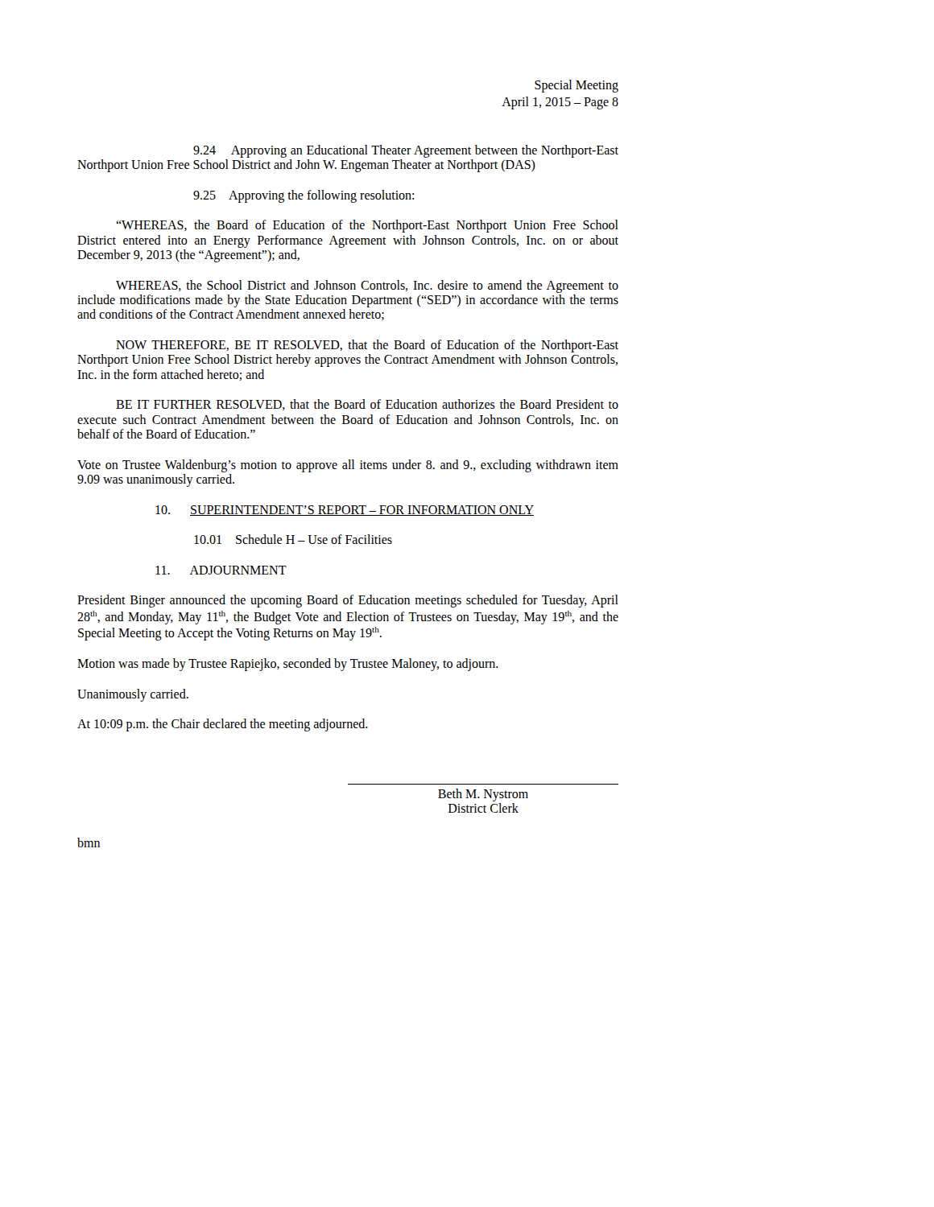Special Meeting
April 1, 2015 – Page 8
9.24 Approving an Educational Theater Agreement between the Northport-East Northport Union Free School District and John W. Engeman Theater at Northport (DAS)
9.25 Approving the following resolution:
“WHEREAS, the Board of Education of the Northport-East Northport Union Free School District entered into an Energy Performance Agreement with Johnson Controls, Inc. on or about December 9, 2013 (the “Agreement”); and,
WHEREAS, the School District and Johnson Controls, Inc. desire to amend the Agreement to include modifications made by the State Education Department (“SED”) in accordance with the terms and conditions of the Contract Amendment annexed hereto;
NOW THEREFORE, BE IT RESOLVED, that the Board of Education of the Northport-East Northport Union Free School District hereby approves the Contract Amendment with Johnson Controls, Inc. in the form attached hereto; and
BE IT FURTHER RESOLVED, that the Board of Education authorizes the Board President to execute such Contract Amendment between the Board of Education and Johnson Controls, Inc. on behalf of the Board of Education.”
Vote on Trustee Waldenburg’s motion to approve all items under 8. and 9., excluding withdrawn item 9.09 was unanimously carried.
10. SUPERINTENDENT’S REPORT – FOR INFORMATION ONLY
10.01 Schedule H – Use of Facilities
11. ADJOURNMENT
President Binger announced the upcoming Board of Education meetings scheduled for Tuesday, April 28th, and Monday, May 11th, the Budget Vote and Election of Trustees on Tuesday, May 19th, and the Special Meeting to Accept the Voting Returns on May 19th.
Motion was made by Trustee Rapiejko, seconded by Trustee Maloney, to adjourn.
Unanimously carried.
At 10:09 p.m. the Chair declared the meeting adjourned.
Beth M. Nystrom
District Clerk
bmn